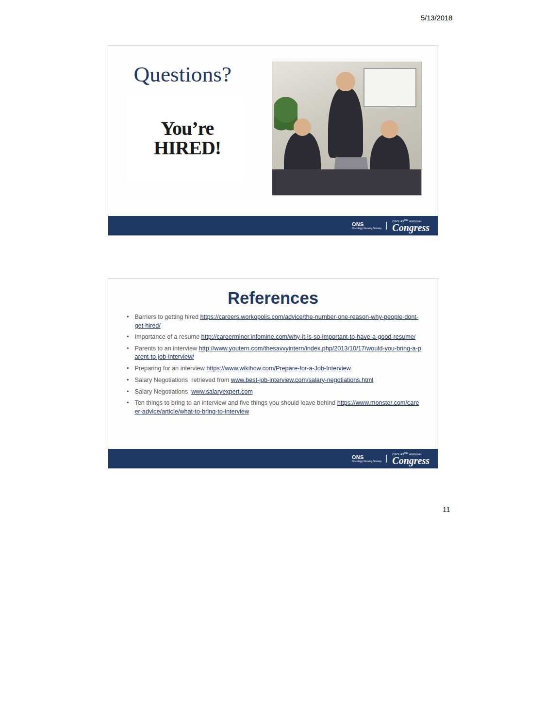5/13/2018
Questions?
You’re
HIRED!
ONSOncology Nursing Society
ONS 43RD ANNUALCongress
References
Barriers to getting hired https://careers.workopolis.com/advice/the-number-one-reason-why-people-dont-get-hired/
Importance of a resume http://careerminer.infomine.com/why-it-is-so-important-to-have-a-good-resume/
Parents to an interview http://www.youtern.com/thesavvyintern/index.php/2013/10/17/would-you-bring-a-parent-to-job-interview/
Preparing for an interview https://www.wikihow.com/Prepare-for-a-Job-Interview
Salary Negotiations retrieved from www.best-job-interview.com/salary-negotiations.html
Salary Negotiations www.salaryexpert.com
Ten things to bring to an interview and five things you should leave behind https://www.monster.com/career-advice/article/what-to-bring-to-interview
ONSOncology Nursing Society
ONS 43RD ANNUALCongress
11